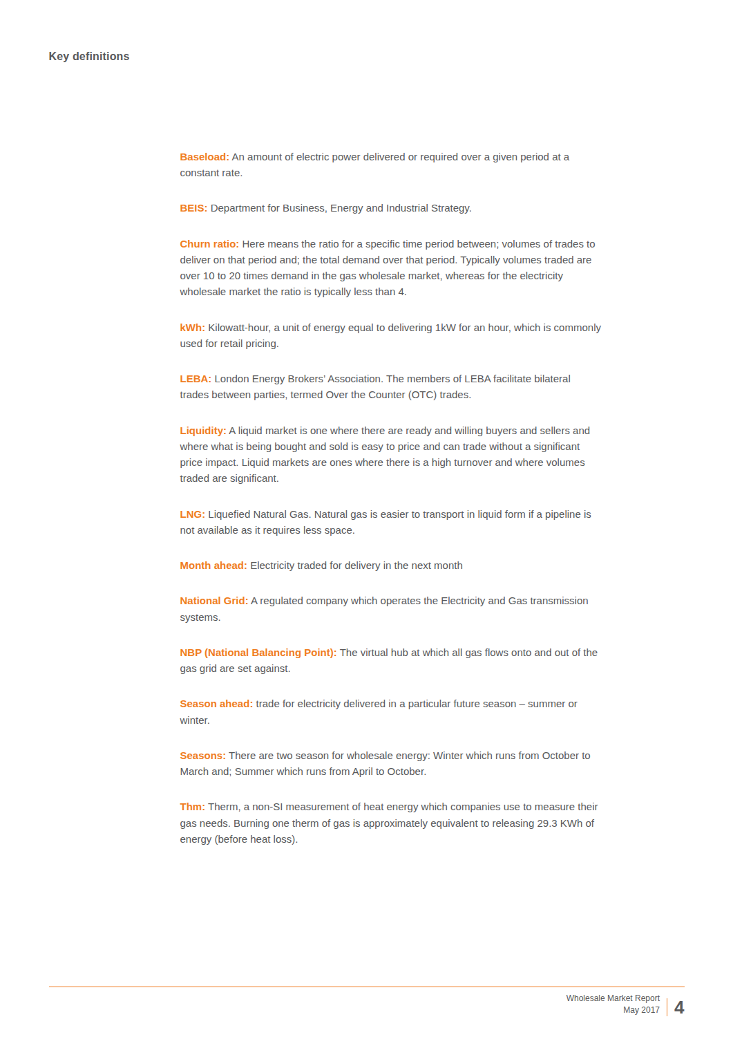Key definitions
Baseload: An amount of electric power delivered or required over a given period at a constant rate.
BEIS: Department for Business, Energy and Industrial Strategy.
Churn ratio: Here means the ratio for a specific time period between; volumes of trades to deliver on that period and; the total demand over that period. Typically volumes traded are over 10 to 20 times demand in the gas wholesale market, whereas for the electricity wholesale market the ratio is typically less than 4.
kWh: Kilowatt-hour, a unit of energy equal to delivering 1kW for an hour, which is commonly used for retail pricing.
LEBA: London Energy Brokers’ Association. The members of LEBA facilitate bilateral trades between parties, termed Over the Counter (OTC) trades.
Liquidity: A liquid market is one where there are ready and willing buyers and sellers and where what is being bought and sold is easy to price and can trade without a significant price impact. Liquid markets are ones where there is a high turnover and where volumes traded are significant.
LNG: Liquefied Natural Gas. Natural gas is easier to transport in liquid form if a pipeline is not available as it requires less space.
Month ahead: Electricity traded for delivery in the next month
National Grid: A regulated company which operates the Electricity and Gas transmission systems.
NBP (National Balancing Point): The virtual hub at which all gas flows onto and out of the gas grid are set against.
Season ahead: trade for electricity delivered in a particular future season – summer or winter.
Seasons: There are two season for wholesale energy: Winter which runs from October to March and; Summer which runs from April to October.
Thm: Therm, a non-SI measurement of heat energy which companies use to measure their gas needs. Burning one therm of gas is approximately equivalent to releasing 29.3 KWh of energy (before heat loss).
Wholesale Market Report
May 2017
4